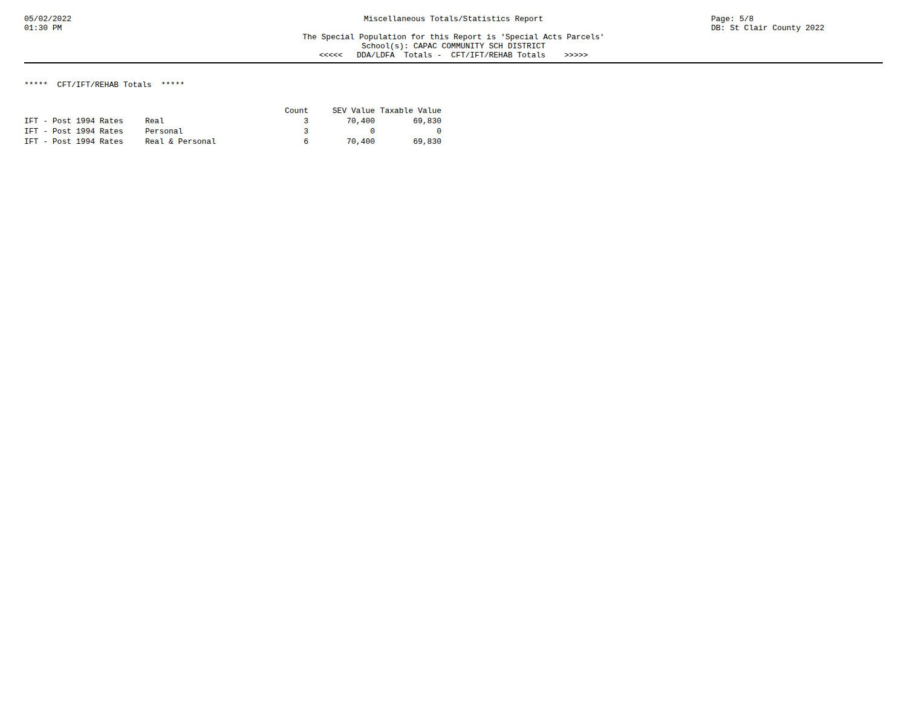05/02/2022
01:30 PM
Miscellaneous Totals/Statistics Report
The Special Population for this Report is 'Special Acts Parcels'
School(s): CAPAC COMMUNITY SCH DISTRICT
<<<<< DDA/LDFA Totals - CFT/IFT/REHAB Totals >>>>>
Page: 5/8
DB: St Clair County 2022
***** CFT/IFT/REHAB Totals *****
| | | Count | SEV Value | Taxable Value |
| --- | --- | --- | --- | --- |
| IFT - Post 1994 Rates | Real | 3 | 70,400 | 69,830 |
| IFT - Post 1994 Rates | Personal | 3 | 0 | 0 |
| IFT - Post 1994 Rates | Real & Personal | 6 | 70,400 | 69,830 |